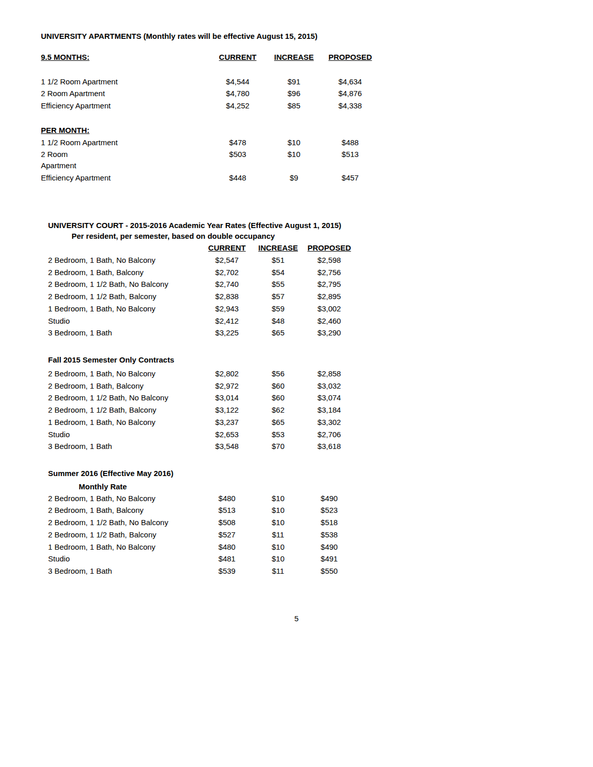UNIVERSITY APARTMENTS (Monthly rates will be effective August 15, 2015)
| 9.5 MONTHS: | CURRENT | INCREASE | PROPOSED |
| 1 1/2 Room Apartment | $4,544 | $91 | $4,634 |
| 2 Room Apartment | $4,780 | $96 | $4,876 |
| Efficiency Apartment | $4,252 | $85 | $4,338 |
| PER MONTH: | | | |
| 1 1/2 Room Apartment | $478 | $10 | $488 |
| 2 Room Apartment | $503 | $10 | $513 |
| Efficiency Apartment | $448 | $9 | $457 |
UNIVERSITY COURT - 2015-2016 Academic Year Rates (Effective August 1, 2015)
Per resident, per semester, based on double occupancy
| | CURRENT | INCREASE | PROPOSED |
| 2 Bedroom, 1 Bath, No Balcony | $2,547 | $51 | $2,598 |
| 2 Bedroom, 1 Bath, Balcony | $2,702 | $54 | $2,756 |
| 2 Bedroom, 1 1/2 Bath, No Balcony | $2,740 | $55 | $2,795 |
| 2 Bedroom, 1 1/2 Bath, Balcony | $2,838 | $57 | $2,895 |
| 1 Bedroom, 1 Bath, No Balcony | $2,943 | $59 | $3,002 |
| Studio | $2,412 | $48 | $2,460 |
| 3 Bedroom, 1 Bath | $3,225 | $65 | $3,290 |
Fall 2015 Semester Only Contracts
| 2 Bedroom, 1 Bath, No Balcony | $2,802 | $56 | $2,858 |
| 2 Bedroom, 1 Bath, Balcony | $2,972 | $60 | $3,032 |
| 2 Bedroom, 1 1/2 Bath, No Balcony | $3,014 | $60 | $3,074 |
| 2 Bedroom, 1 1/2 Bath, Balcony | $3,122 | $62 | $3,184 |
| 1 Bedroom, 1 Bath, No Balcony | $3,237 | $65 | $3,302 |
| Studio | $2,653 | $53 | $2,706 |
| 3 Bedroom, 1 Bath | $3,548 | $70 | $3,618 |
Summer 2016 (Effective May 2016)
Monthly Rate
| 2 Bedroom, 1 Bath, No Balcony | $480 | $10 | $490 |
| 2 Bedroom, 1 Bath, Balcony | $513 | $10 | $523 |
| 2 Bedroom, 1 1/2 Bath, No Balcony | $508 | $10 | $518 |
| 2 Bedroom, 1 1/2 Bath, Balcony | $527 | $11 | $538 |
| 1 Bedroom, 1 Bath, No Balcony | $480 | $10 | $490 |
| Studio | $481 | $10 | $491 |
| 3 Bedroom, 1 Bath | $539 | $11 | $550 |
5